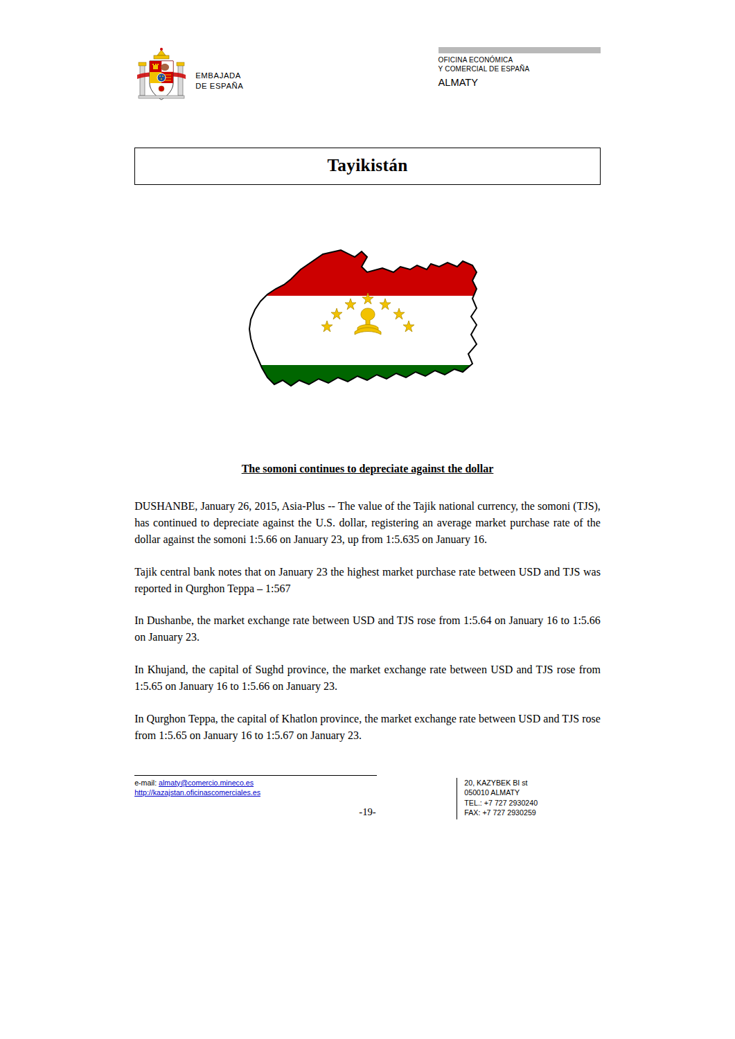EMBAJADA
DE ESPAÑA
OFICINA ECONÓMICA
Y COMERCIAL DE ESPAÑA
ALMATY
Tayikistán
The somoni continues to depreciate against the dollar
DUSHANBE, January 26, 2015, Asia-Plus -- The value of the Tajik national currency, the somoni (TJS), has continued to depreciate against the U.S. dollar, registering an average market purchase rate of the dollar against the somoni 1:5.66 on January 23, up from 1:5.635 on January 16.
Tajik central bank notes that on January 23 the highest market purchase rate between USD and TJS was reported in Qurghon Teppa – 1:567
In Dushanbe, the market exchange rate between USD and TJS rose from 1:5.64 on January 16 to 1:5.66 on January 23.
In Khujand, the capital of Sughd province, the market exchange rate between USD and TJS rose from 1:5.65 on January 16 to 1:5.66 on January 23.
In Qurghon Teppa, the capital of Khatlon province, the market exchange rate between USD and TJS rose from 1:5.65 on January 16 to 1:5.67 on January 23.
e-mail: almaty@comercio.mineco.es
http://kazajstan.oficinascomerciales.es
20, KAZYBEK BI st
050010 ALMATY
TEL.: +7 727 2930240
FAX: +7 727 2930259
-19-